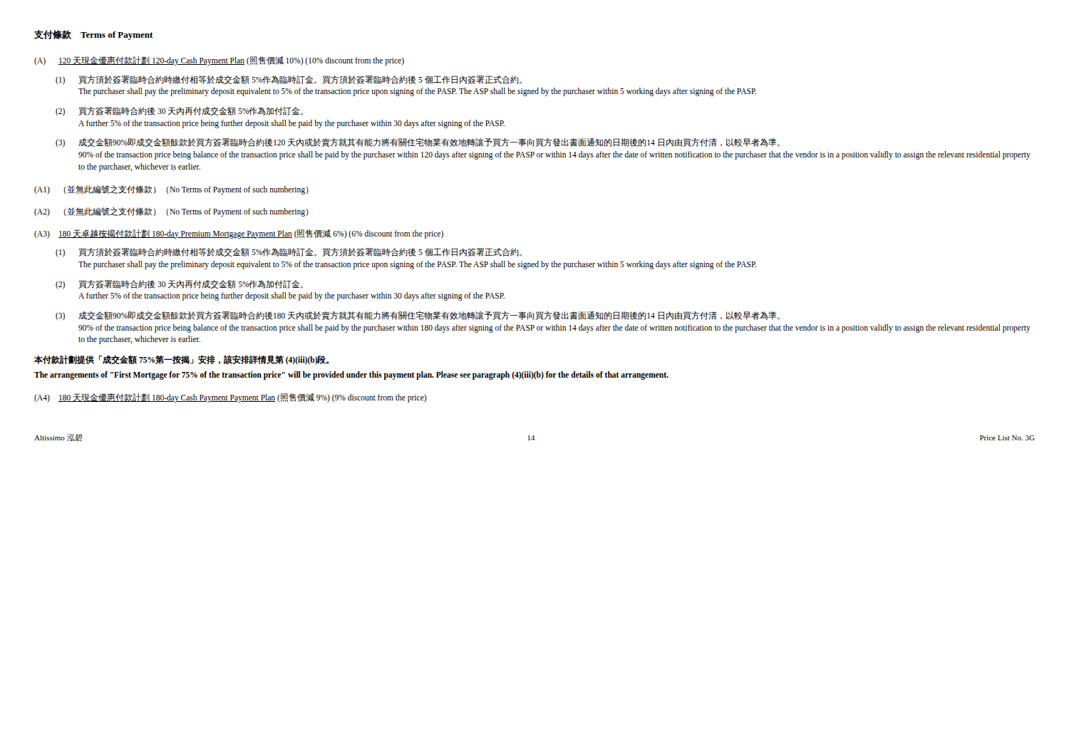支付條款　Terms of Payment
(A) 120 天現金優惠付款計劃 120-day Cash Payment Plan (照售價減 10%) (10% discount from the price)
(1)
買方須於簽署臨時合約時繳付相等於成交金額 5%作為臨時訂金。買方須於簽署臨時合約後 5 個工作日內簽署正式合約。
The purchaser shall pay the preliminary deposit equivalent to 5% of the transaction price upon signing of the PASP. The ASP shall be signed by the purchaser within 5 working days after signing of the PASP.
(2)
買方簽署臨時合約後 30 天內再付成交金額 5%作為加付訂金。
A further 5% of the transaction price being further deposit shall be paid by the purchaser within 30 days after signing of the PASP.
(3)
成交金額90%即成交金額餘款於買方簽署臨時合約後120 天內或於賣方就其有能力將有關住宅物業有效地轉讓予買方一事向買方發出書面通知的日期後的14 日內由買方付清，以較早者為準。
90% of the transaction price being balance of the transaction price shall be paid by the purchaser within 120 days after signing of the PASP or within 14 days after the date of written notification to the purchaser that the vendor is in a position validly to assign the relevant residential property to the purchaser, whichever is earlier.
(A1)（並無此編號之支付條款）（No Terms of Payment of such numbering）
(A2)（並無此編號之支付條款）（No Terms of Payment of such numbering）
(A3) 180 天卓越按揭付款計劃 180-day Premium Mortgage Payment Plan (照售價減 6%) (6% discount from the price)
(1)
買方須於簽署臨時合約時繳付相等於成交金額 5%作為臨時訂金。買方須於簽署臨時合約後 5 個工作日內簽署正式合約。
The purchaser shall pay the preliminary deposit equivalent to 5% of the transaction price upon signing of the PASP. The ASP shall be signed by the purchaser within 5 working days after signing of the PASP.
(2)
買方簽署臨時合約後 30 天內再付成交金額 5%作為加付訂金。
A further 5% of the transaction price being further deposit shall be paid by the purchaser within 30 days after signing of the PASP.
(3)
成交金額90%即成交金額餘款於買方簽署臨時合約後180 天內或於賣方就其有能力將有關住宅物業有效地轉讓予買方一事向買方發出書面通知的日期後的14 日內由買方付清，以較早者為準。
90% of the transaction price being balance of the transaction price shall be paid by the purchaser within 180 days after signing of the PASP or within 14 days after the date of written notification to the purchaser that the vendor is in a position validly to assign the relevant residential property to the purchaser, whichever is earlier.
本付款計劃提供「成交金額 75%第一按揭」安排，該安排詳情見第 (4)(iii)(b)段。
The arrangements of "First Mortgage for 75% of the transaction price" will be provided under this payment plan. Please see paragraph (4)(iii)(b) for the details of that arrangement.
(A4) 180 天現金優惠付款計劃 180-day Cash Payment Payment Plan (照售價減 9%) (9% discount from the price)
Altissimo 泓碧
14
Price List No. 3G